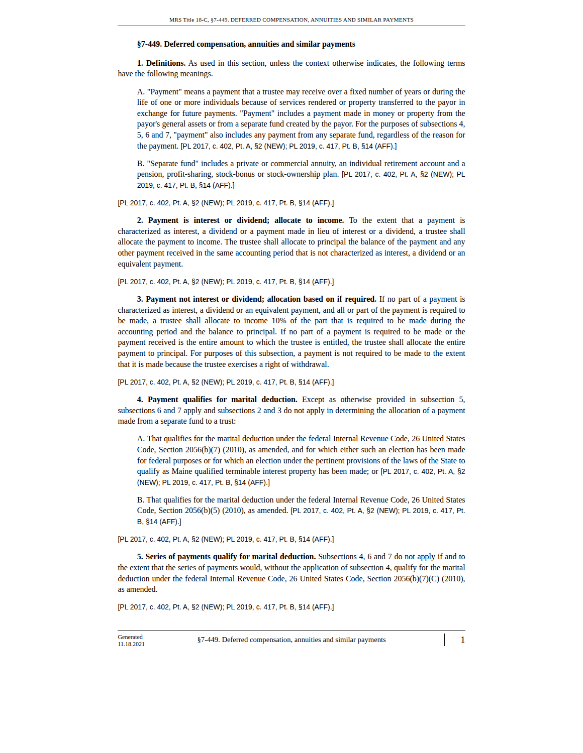MRS Title 18-C, §7-449. DEFERRED COMPENSATION, ANNUITIES AND SIMILAR PAYMENTS
§7-449. Deferred compensation, annuities and similar payments
1. Definitions. As used in this section, unless the context otherwise indicates, the following terms have the following meanings.
A. "Payment" means a payment that a trustee may receive over a fixed number of years or during the life of one or more individuals because of services rendered or property transferred to the payor in exchange for future payments. "Payment" includes a payment made in money or property from the payor's general assets or from a separate fund created by the payor. For the purposes of subsections 4, 5, 6 and 7, "payment" also includes any payment from any separate fund, regardless of the reason for the payment. [PL 2017, c. 402, Pt. A, §2 (NEW); PL 2019, c. 417, Pt. B, §14 (AFF).]
B. "Separate fund" includes a private or commercial annuity, an individual retirement account and a pension, profit-sharing, stock-bonus or stock-ownership plan. [PL 2017, c. 402, Pt. A, §2 (NEW); PL 2019, c. 417, Pt. B, §14 (AFF).]
[PL 2017, c. 402, Pt. A, §2 (NEW); PL 2019, c. 417, Pt. B, §14 (AFF).]
2. Payment is interest or dividend; allocate to income. To the extent that a payment is characterized as interest, a dividend or a payment made in lieu of interest or a dividend, a trustee shall allocate the payment to income. The trustee shall allocate to principal the balance of the payment and any other payment received in the same accounting period that is not characterized as interest, a dividend or an equivalent payment.
[PL 2017, c. 402, Pt. A, §2 (NEW); PL 2019, c. 417, Pt. B, §14 (AFF).]
3. Payment not interest or dividend; allocation based on if required. If no part of a payment is characterized as interest, a dividend or an equivalent payment, and all or part of the payment is required to be made, a trustee shall allocate to income 10% of the part that is required to be made during the accounting period and the balance to principal. If no part of a payment is required to be made or the payment received is the entire amount to which the trustee is entitled, the trustee shall allocate the entire payment to principal. For purposes of this subsection, a payment is not required to be made to the extent that it is made because the trustee exercises a right of withdrawal.
[PL 2017, c. 402, Pt. A, §2 (NEW); PL 2019, c. 417, Pt. B, §14 (AFF).]
4. Payment qualifies for marital deduction. Except as otherwise provided in subsection 5, subsections 6 and 7 apply and subsections 2 and 3 do not apply in determining the allocation of a payment made from a separate fund to a trust:
A. That qualifies for the marital deduction under the federal Internal Revenue Code, 26 United States Code, Section 2056(b)(7) (2010), as amended, and for which either such an election has been made for federal purposes or for which an election under the pertinent provisions of the laws of the State to qualify as Maine qualified terminable interest property has been made; or [PL 2017, c. 402, Pt. A, §2 (NEW); PL 2019, c. 417, Pt. B, §14 (AFF).]
B. That qualifies for the marital deduction under the federal Internal Revenue Code, 26 United States Code, Section 2056(b)(5) (2010), as amended. [PL 2017, c. 402, Pt. A, §2 (NEW); PL 2019, c. 417, Pt. B, §14 (AFF).]
[PL 2017, c. 402, Pt. A, §2 (NEW); PL 2019, c. 417, Pt. B, §14 (AFF).]
5. Series of payments qualify for marital deduction. Subsections 4, 6 and 7 do not apply if and to the extent that the series of payments would, without the application of subsection 4, qualify for the marital deduction under the federal Internal Revenue Code, 26 United States Code, Section 2056(b)(7)(C) (2010), as amended.
[PL 2017, c. 402, Pt. A, §2 (NEW); PL 2019, c. 417, Pt. B, §14 (AFF).]
Generated
11.18.2021
§7-449. Deferred compensation, annuities and similar payments
1